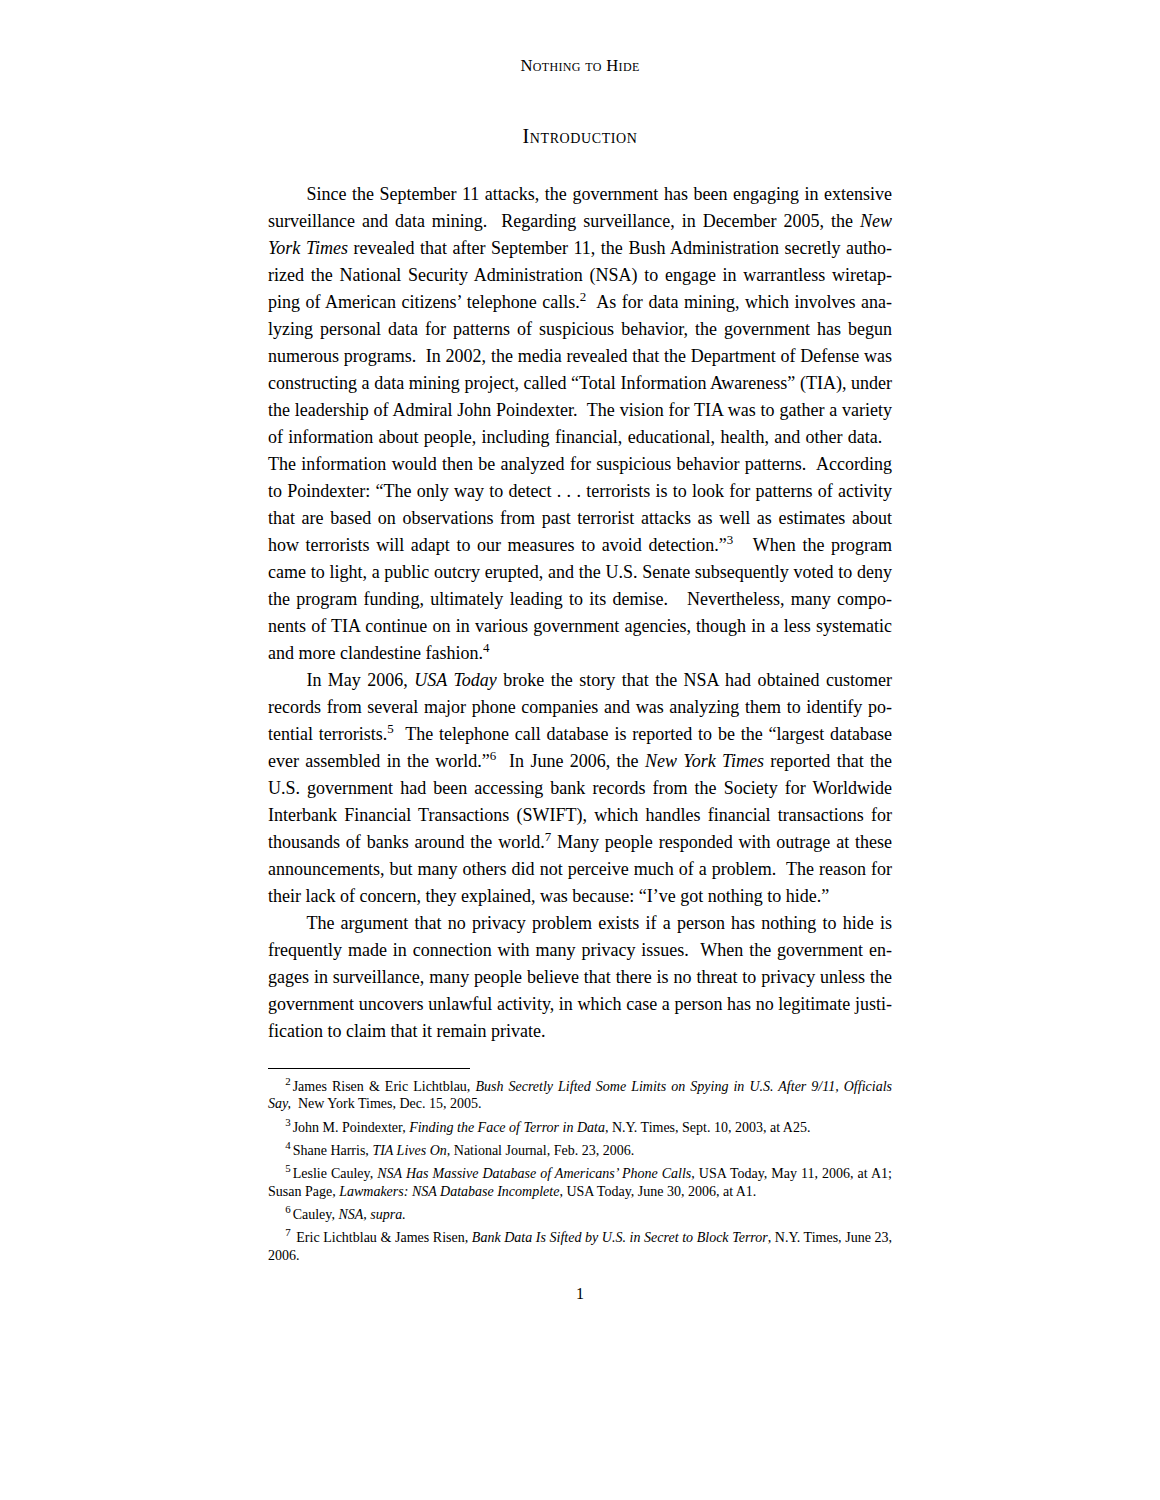Nothing to Hide
Introduction
Since the September 11 attacks, the government has been engaging in extensive surveillance and data mining. Regarding surveillance, in December 2005, the New York Times revealed that after September 11, the Bush Administration secretly authorized the National Security Administration (NSA) to engage in warrantless wiretapping of American citizens’ telephone calls.2 As for data mining, which involves analyzing personal data for patterns of suspicious behavior, the government has begun numerous programs. In 2002, the media revealed that the Department of Defense was constructing a data mining project, called “Total Information Awareness” (TIA), under the leadership of Admiral John Poindexter. The vision for TIA was to gather a variety of information about people, including financial, educational, health, and other data. The information would then be analyzed for suspicious behavior patterns. According to Poindexter: “The only way to detect . . . terrorists is to look for patterns of activity that are based on observations from past terrorist attacks as well as estimates about how terrorists will adapt to our measures to avoid detection.”3 When the program came to light, a public outcry erupted, and the U.S. Senate subsequently voted to deny the program funding, ultimately leading to its demise. Nevertheless, many components of TIA continue on in various government agencies, though in a less systematic and more clandestine fashion.4
In May 2006, USA Today broke the story that the NSA had obtained customer records from several major phone companies and was analyzing them to identify potential terrorists.5 The telephone call database is reported to be the “largest database ever assembled in the world.”6 In June 2006, the New York Times reported that the U.S. government had been accessing bank records from the Society for Worldwide Interbank Financial Transactions (SWIFT), which handles financial transactions for thousands of banks around the world.7 Many people responded with outrage at these announcements, but many others did not perceive much of a problem. The reason for their lack of concern, they explained, was because: “I’ve got nothing to hide.”
The argument that no privacy problem exists if a person has nothing to hide is frequently made in connection with many privacy issues. When the government engages in surveillance, many people believe that there is no threat to privacy unless the government uncovers unlawful activity, in which case a person has no legitimate justification to claim that it remain private.
2 James Risen & Eric Lichtblau, Bush Secretly Lifted Some Limits on Spying in U.S. After 9/11, Officials Say, New York Times, Dec. 15, 2005.
3 John M. Poindexter, Finding the Face of Terror in Data, N.Y. Times, Sept. 10, 2003, at A25.
4 Shane Harris, TIA Lives On, National Journal, Feb. 23, 2006.
5 Leslie Cauley, NSA Has Massive Database of Americans’ Phone Calls, USA Today, May 11, 2006, at A1; Susan Page, Lawmakers: NSA Database Incomplete, USA Today, June 30, 2006, at A1.
6 Cauley, NSA, supra.
7 Eric Lichtblau & James Risen, Bank Data Is Sifted by U.S. in Secret to Block Terror, N.Y. Times, June 23, 2006.
1